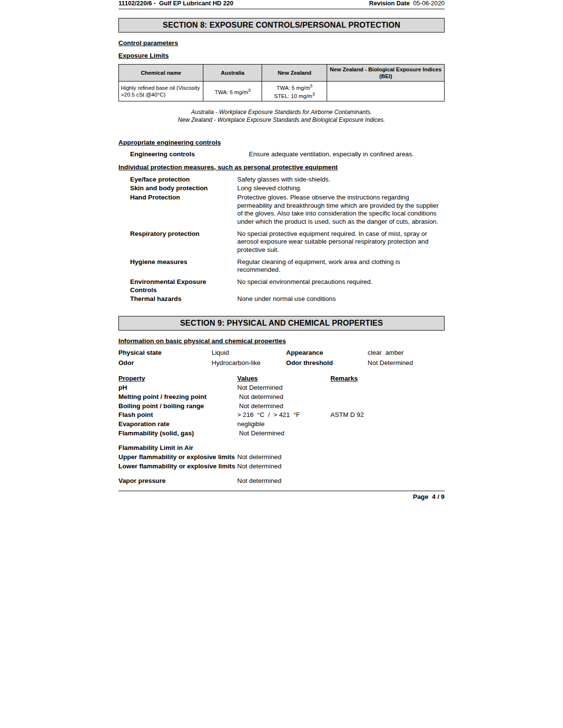11102/220/6 - Gulf EP Lubricant HD 220
Revision Date 05-06-2020
SECTION 8: EXPOSURE CONTROLS/PERSONAL PROTECTION
Control parameters
Exposure Limits
| Chemical name | Australia | New Zealand | New Zealand - Biological Exposure Indices (BEI) |
| --- | --- | --- | --- |
| Highly refined base oil (Viscosity >20.5 cSt @40°C) | TWA: 5 mg/m 3 | TWA: 5 mg/m 3 STEL: 10 mg/m 3 | |
Australia - Workplace Exposure Standards for Airborne Contaminants.
New Zealand - Workplace Exposure Standards and Biological Exposure Indices.
Appropriate engineering controls
Engineering controls
Ensure adequate ventilation, especially in confined areas.
Individual protection measures, such as personal protective equipment
Eye/face protection
Safety glasses with side-shields.
Skin and body protection
Long sleeved clothing.
Hand Protection
Protective gloves. Please observe the instructions regarding permeability and breakthrough time which are provided by the supplier of the gloves. Also take into consideration the specific local conditions under which the product is used, such as the danger of cuts, abrasion.
Respiratory protection
No special protective equipment required. In case of mist, spray or aerosol exposure wear suitable personal respiratory protection and protective suit.
Hygiene measures
Regular cleaning of equipment, work area and clothing is recommended.
Environmental Exposure Controls
No special environmental precautions required.
Thermal hazards
None under normal use conditions
SECTION 9: PHYSICAL AND CHEMICAL PROPERTIES
Information on basic physical and chemical properties
Physical state
Liquid
Appearance
clear amber
Odor
Hydrocarbon-like
Odor threshold
Not Determined
| Property | Values | Remarks |
| pH | Not Determined | |
| Melting point / freezing point | Not determined | |
| Boiling point / boiling range | Not determined | |
| Flash point | > 216 °C / > 421 °F | ASTM D 92 |
| Evaporation rate | negligible | |
| Flammability (solid, gas) | Not Determined | |
| Flammability Limit in Air |
| Upper flammability or explosive limits | Not determined | |
| Lower flammability or explosive limits | Not determined | |
| Vapor pressure | Not determined | |
Page 4 / 9